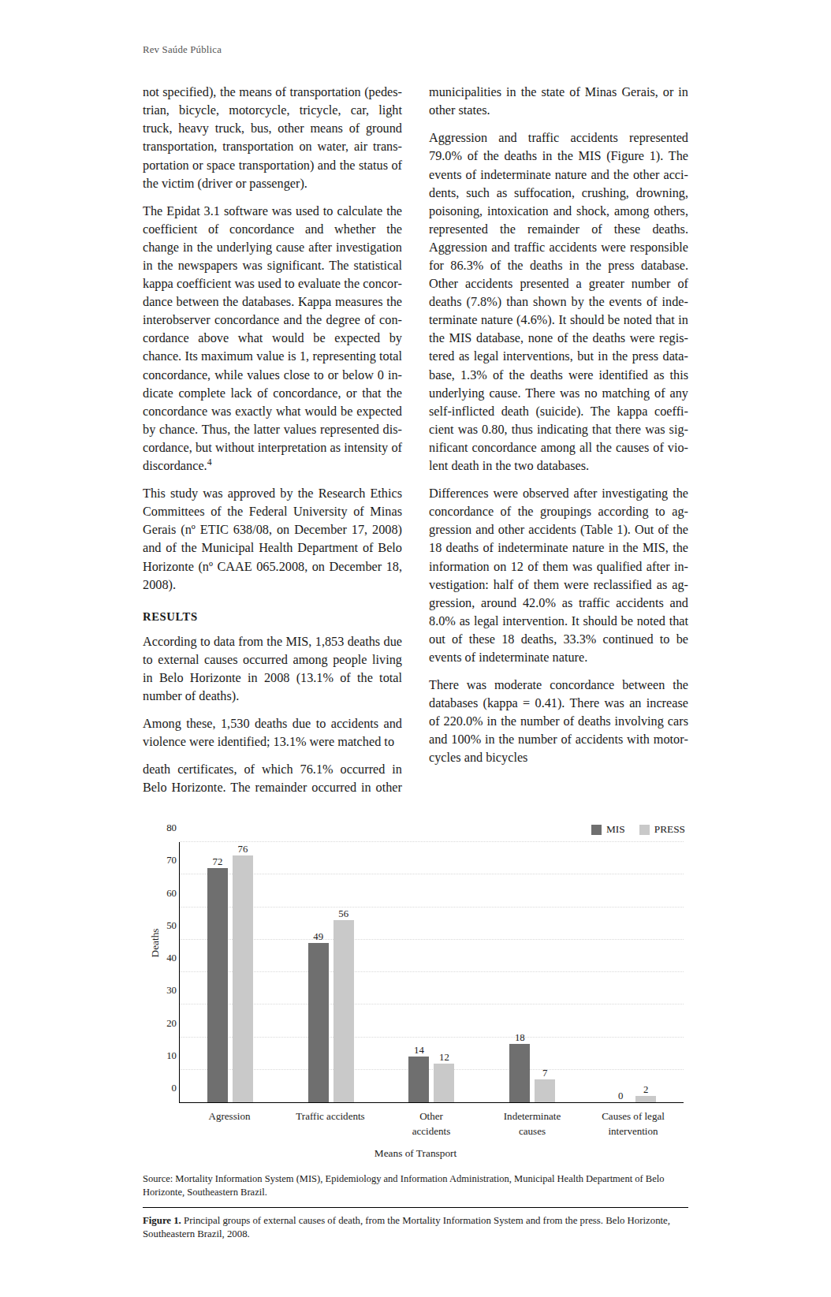Rev Saúde Pública
not specified), the means of transportation (pedestrian, bicycle, motorcycle, tricycle, car, light truck, heavy truck, bus, other means of ground transportation, transportation on water, air transportation or space transportation) and the status of the victim (driver or passenger).
The Epidat 3.1 software was used to calculate the coefficient of concordance and whether the change in the underlying cause after investigation in the newspapers was significant. The statistical kappa coefficient was used to evaluate the concordance between the databases. Kappa measures the interobserver concordance and the degree of concordance above what would be expected by chance. Its maximum value is 1, representing total concordance, while values close to or below 0 indicate complete lack of concordance, or that the concordance was exactly what would be expected by chance. Thus, the latter values represented discordance, but without interpretation as intensity of discordance.4
This study was approved by the Research Ethics Committees of the Federal University of Minas Gerais (nº ETIC 638/08, on December 17, 2008) and of the Municipal Health Department of Belo Horizonte (nº CAAE 065.2008, on December 18, 2008).
Results
According to data from the MIS, 1,853 deaths due to external causes occurred among people living in Belo Horizonte in 2008 (13.1% of the total number of deaths).
Among these, 1,530 deaths due to accidents and violence were identified; 13.1% were matched to
death certificates, of which 76.1% occurred in Belo Horizonte. The remainder occurred in other municipalities in the state of Minas Gerais, or in other states.
Aggression and traffic accidents represented 79.0% of the deaths in the MIS (Figure 1). The events of indeterminate nature and the other accidents, such as suffocation, crushing, drowning, poisoning, intoxication and shock, among others, represented the remainder of these deaths. Aggression and traffic accidents were responsible for 86.3% of the deaths in the press database. Other accidents presented a greater number of deaths (7.8%) than shown by the events of indeterminate nature (4.6%). It should be noted that in the MIS database, none of the deaths were registered as legal interventions, but in the press database, 1.3% of the deaths were identified as this underlying cause. There was no matching of any self-inflicted death (suicide). The kappa coefficient was 0.80, thus indicating that there was significant concordance among all the causes of violent death in the two databases.
Differences were observed after investigating the concordance of the groupings according to aggression and other accidents (Table 1). Out of the 18 deaths of indeterminate nature in the MIS, the information on 12 of them was qualified after investigation: half of them were reclassified as aggression, around 42.0% as traffic accidents and 8.0% as legal intervention. It should be noted that out of these 18 deaths, 33.3% continued to be events of indeterminate nature.
There was moderate concordance between the databases (kappa = 0.41). There was an increase of 220.0% in the number of deaths involving cars and 100% in the number of accidents with motorcycles and bicycles
MIS PRESS
Deaths
80
70
60
50
40
30
20
10
0
72
76
49
56
14
12
18
7
0
2
Agression
Traffic accidents
Other
accidents
Indeterminate
causes
Causes of legal
intervention
Means of Transport
Source: Mortality Information System (MIS), Epidemiology and Information Administration, Municipal Health Department of Belo Horizonte, Southeastern Brazil.
Figure 1. Principal groups of external causes of death, from the Mortality Information System and from the press. Belo Horizonte, Southeastern Brazil, 2008.